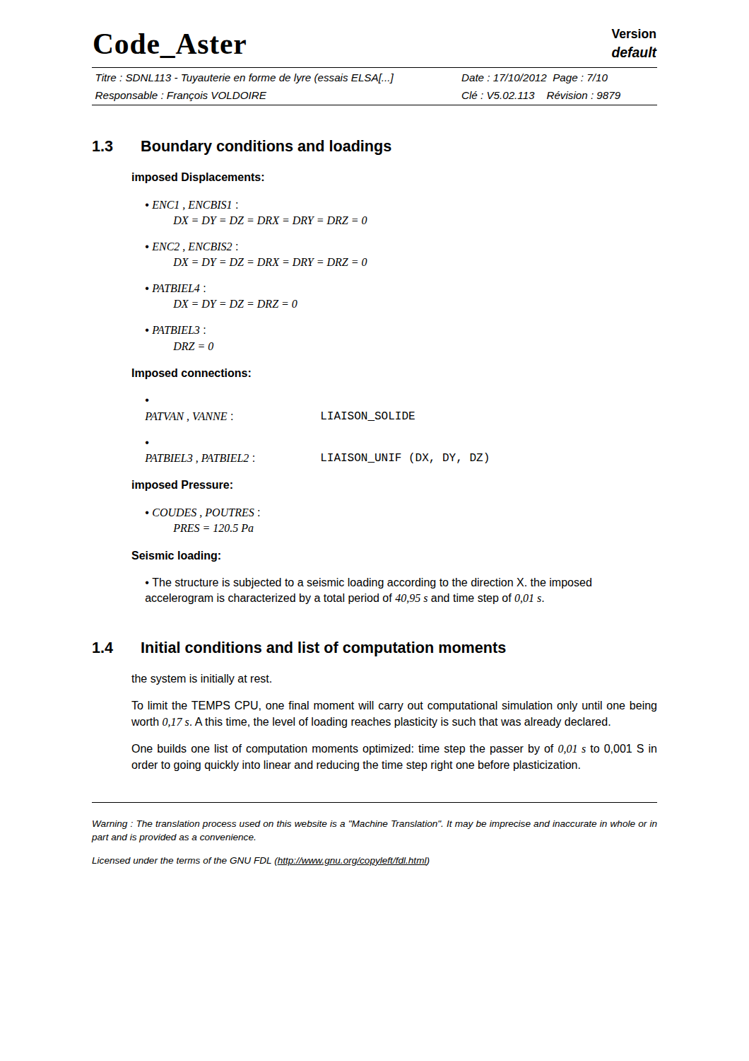| Code_Aster | Version default |
| Titre : SDNL113 - Tuyauterie en forme de lyre (essais ELSA[...] | Date : 17/10/2012 Page : 7/10 |
| Responsable : François VOLDOIRE | Clé : V5.02.113 Révision : 9879 |
1.3 Boundary conditions and loadings
imposed Displacements:
ENC1 , ENCBIS1 : DX = DY = DZ = DRX = DRY = DRZ = 0
ENC2 , ENCBIS2 : DX = DY = DZ = DRX = DRY = DRZ = 0
PATBIEL4 : DX = DY = DZ = DRZ = 0
PATBIEL3 : DRZ = 0
Imposed connections:
PATVAN , VANNE : LIAISON_SOLIDE
PATBIEL3 , PATBIEL2 : LIAISON_UNIF (DX, DY, DZ)
imposed Pressure:
COUDES , POUTRES : PRES = 120.5 Pa
Seismic loading:
The structure is subjected to a seismic loading according to the direction X. the imposed accelerogram is characterized by a total period of 40,95 s and time step of 0,01 s.
1.4 Initial conditions and list of computation moments
the system is initially at rest.
To limit the TEMPS CPU, one final moment will carry out computational simulation only until one being worth 0,17 s. A this time, the level of loading reaches plasticity is such that was already declared.
One builds one list of computation moments optimized: time step the passer by of 0,01 s to 0,001 S in order to going quickly into linear and reducing the time step right one before plasticization.
Warning : The translation process used on this website is a "Machine Translation". It may be imprecise and inaccurate in whole or in part and is provided as a convenience.
Licensed under the terms of the GNU FDL (http://www.gnu.org/copyleft/fdl.html)